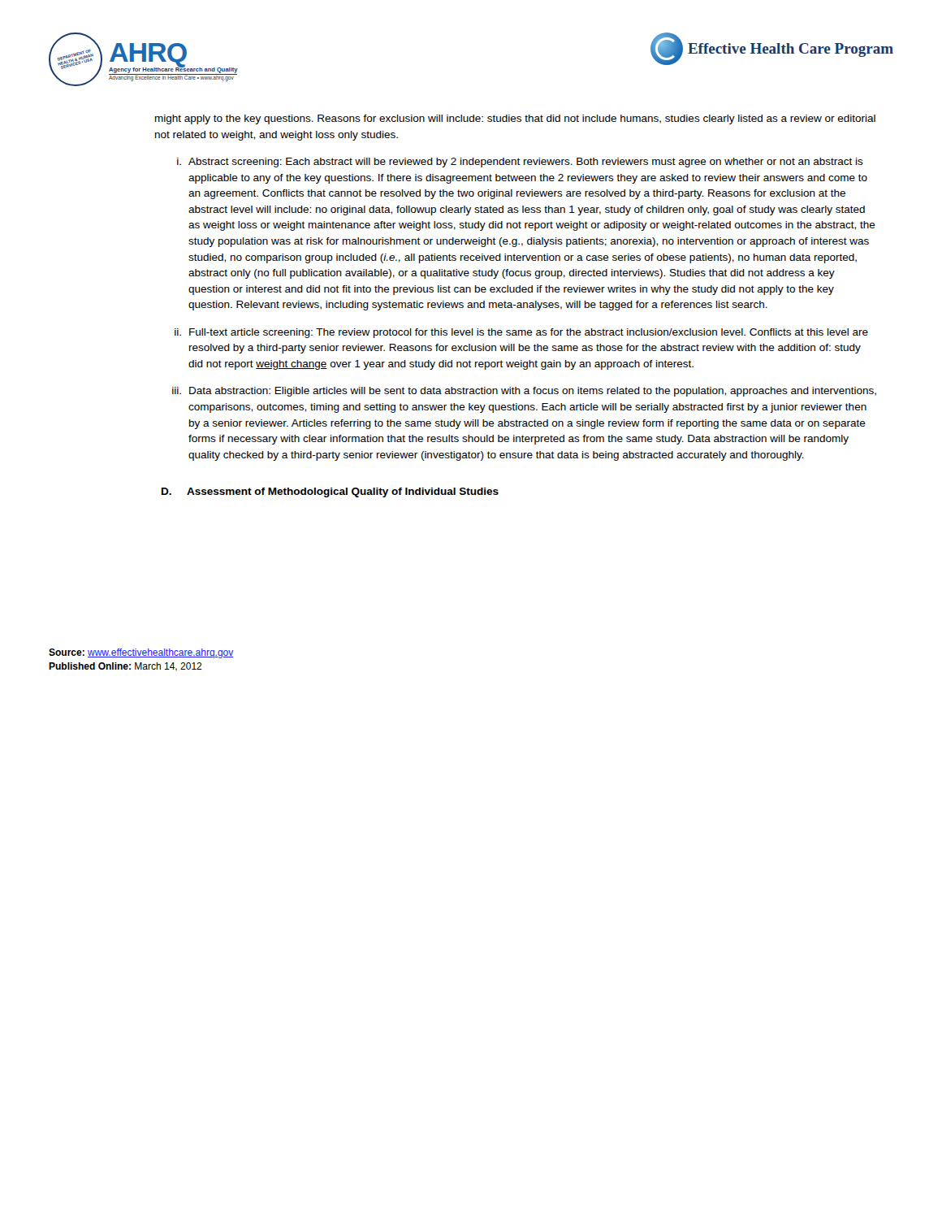DEPARTMENT OF HEALTH & HUMAN SERVICES • USA
AHRQ
Agency for Healthcare Research and Quality
Advancing Excellence in Health Care • www.ahrq.gov
Effective Health Care Program
might apply to the key questions. Reasons for exclusion will include: studies that did not include humans, studies clearly listed as a review or editorial not related to weight, and weight loss only studies.
Abstract screening: Each abstract will be reviewed by 2 independent reviewers. Both reviewers must agree on whether or not an abstract is applicable to any of the key questions. If there is disagreement between the 2 reviewers they are asked to review their answers and come to an agreement. Conflicts that cannot be resolved by the two original reviewers are resolved by a third-party. Reasons for exclusion at the abstract level will include: no original data, followup clearly stated as less than 1 year, study of children only, goal of study was clearly stated as weight loss or weight maintenance after weight loss, study did not report weight or adiposity or weight-related outcomes in the abstract, the study population was at risk for malnourishment or underweight (e.g., dialysis patients; anorexia), no intervention or approach of interest was studied, no comparison group included (i.e., all patients received intervention or a case series of obese patients), no human data reported, abstract only (no full publication available), or a qualitative study (focus group, directed interviews). Studies that did not address a key question or interest and did not fit into the previous list can be excluded if the reviewer writes in why the study did not apply to the key question. Relevant reviews, including systematic reviews and meta-analyses, will be tagged for a references list search.
Full-text article screening: The review protocol for this level is the same as for the abstract inclusion/exclusion level. Conflicts at this level are resolved by a third-party senior reviewer. Reasons for exclusion will be the same as those for the abstract review with the addition of: study did not report weight change over 1 year and study did not report weight gain by an approach of interest.
Data abstraction: Eligible articles will be sent to data abstraction with a focus on items related to the population, approaches and interventions, comparisons, outcomes, timing and setting to answer the key questions. Each article will be serially abstracted first by a junior reviewer then by a senior reviewer. Articles referring to the same study will be abstracted on a single review form if reporting the same data or on separate forms if necessary with clear information that the results should be interpreted as from the same study. Data abstraction will be randomly quality checked by a third-party senior reviewer (investigator) to ensure that data is being abstracted accurately and thoroughly.
Assessment of Methodological Quality of Individual Studies
Source: www.effectivehealthcare.ahrq.gov
Published Online: March 14, 2012